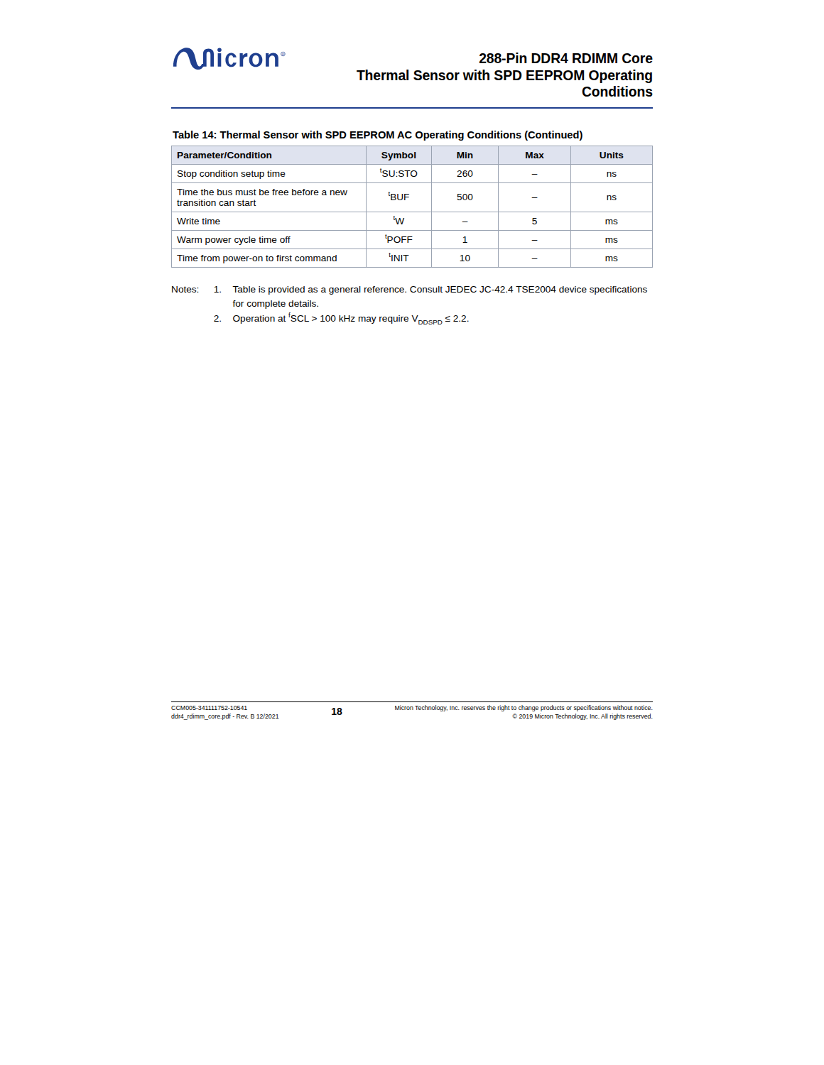R
288-Pin DDR4 RDIMM Core
Thermal Sensor with SPD EEPROM Operating Conditions
Table 14: Thermal Sensor with SPD EEPROM AC Operating Conditions (Continued)
| Parameter/Condition | Symbol | Min | Max | Units |
| --- | --- | --- | --- | --- |
| Stop condition setup time | t SU:STO | 260 | – | ns |
| Time the bus must be free before a new transition can start | t BUF | 500 | – | ns |
| Write time | t W | – | 5 | ms |
| Warm power cycle time off | t POFF | 1 | – | ms |
| Time from power-on to first command | t INIT | 10 | – | ms |
Notes:
1. Table is provided as a general reference. Consult JEDEC JC-42.4 TSE2004 device specifications for complete details.
2. Operation at f SCL > 100 kHz may require VDDSPD ≤ 2.2.
CCM005-341111752-10541
ddr4_rdimm_core.pdf - Rev. B 12/2021
18
Micron Technology, Inc. reserves the right to change products or specifications without notice.
© 2019 Micron Technology, Inc. All rights reserved.